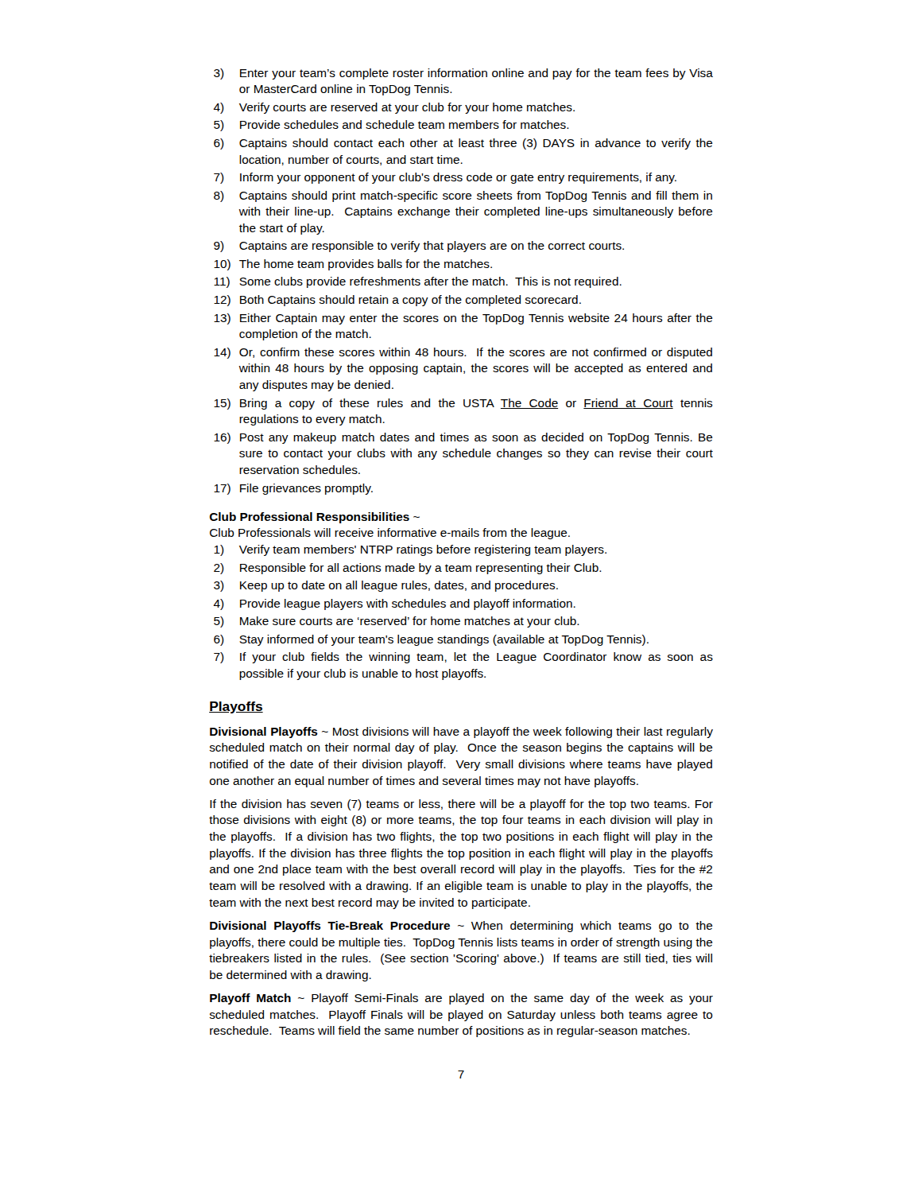Enter your team’s complete roster information online and pay for the team fees by Visa or MasterCard online in TopDog Tennis.
Verify courts are reserved at your club for your home matches.
Provide schedules and schedule team members for matches.
Captains should contact each other at least three (3) DAYS in advance to verify the location, number of courts, and start time.
Inform your opponent of your club's dress code or gate entry requirements, if any.
Captains should print match-specific score sheets from TopDog Tennis and fill them in with their line-up. Captains exchange their completed line-ups simultaneously before the start of play.
Captains are responsible to verify that players are on the correct courts.
The home team provides balls for the matches.
Some clubs provide refreshments after the match. This is not required.
Both Captains should retain a copy of the completed scorecard.
Either Captain may enter the scores on the TopDog Tennis website 24 hours after the completion of the match.
Or, confirm these scores within 48 hours. If the scores are not confirmed or disputed within 48 hours by the opposing captain, the scores will be accepted as entered and any disputes may be denied.
Bring a copy of these rules and the USTA The Code or Friend at Court tennis regulations to every match.
Post any makeup match dates and times as soon as decided on TopDog Tennis. Be sure to contact your clubs with any schedule changes so they can revise their court reservation schedules.
File grievances promptly.
Club Professional Responsibilities ~
Club Professionals will receive informative e-mails from the league.
Verify team members' NTRP ratings before registering team players.
Responsible for all actions made by a team representing their Club.
Keep up to date on all league rules, dates, and procedures.
Provide league players with schedules and playoff information.
Make sure courts are ‘reserved’ for home matches at your club.
Stay informed of your team's league standings (available at TopDog Tennis).
If your club fields the winning team, let the League Coordinator know as soon as possible if your club is unable to host playoffs.
Playoffs
Divisional Playoffs ~ Most divisions will have a playoff the week following their last regularly scheduled match on their normal day of play. Once the season begins the captains will be notified of the date of their division playoff. Very small divisions where teams have played one another an equal number of times and several times may not have playoffs.
If the division has seven (7) teams or less, there will be a playoff for the top two teams. For those divisions with eight (8) or more teams, the top four teams in each division will play in the playoffs. If a division has two flights, the top two positions in each flight will play in the playoffs. If the division has three flights the top position in each flight will play in the playoffs and one 2nd place team with the best overall record will play in the playoffs. Ties for the #2 team will be resolved with a drawing. If an eligible team is unable to play in the playoffs, the team with the next best record may be invited to participate.
Divisional Playoffs Tie-Break Procedure ~ When determining which teams go to the playoffs, there could be multiple ties. TopDog Tennis lists teams in order of strength using the tiebreakers listed in the rules. (See section 'Scoring' above.) If teams are still tied, ties will be determined with a drawing.
Playoff Match ~ Playoff Semi-Finals are played on the same day of the week as your scheduled matches. Playoff Finals will be played on Saturday unless both teams agree to reschedule. Teams will field the same number of positions as in regular-season matches.
7